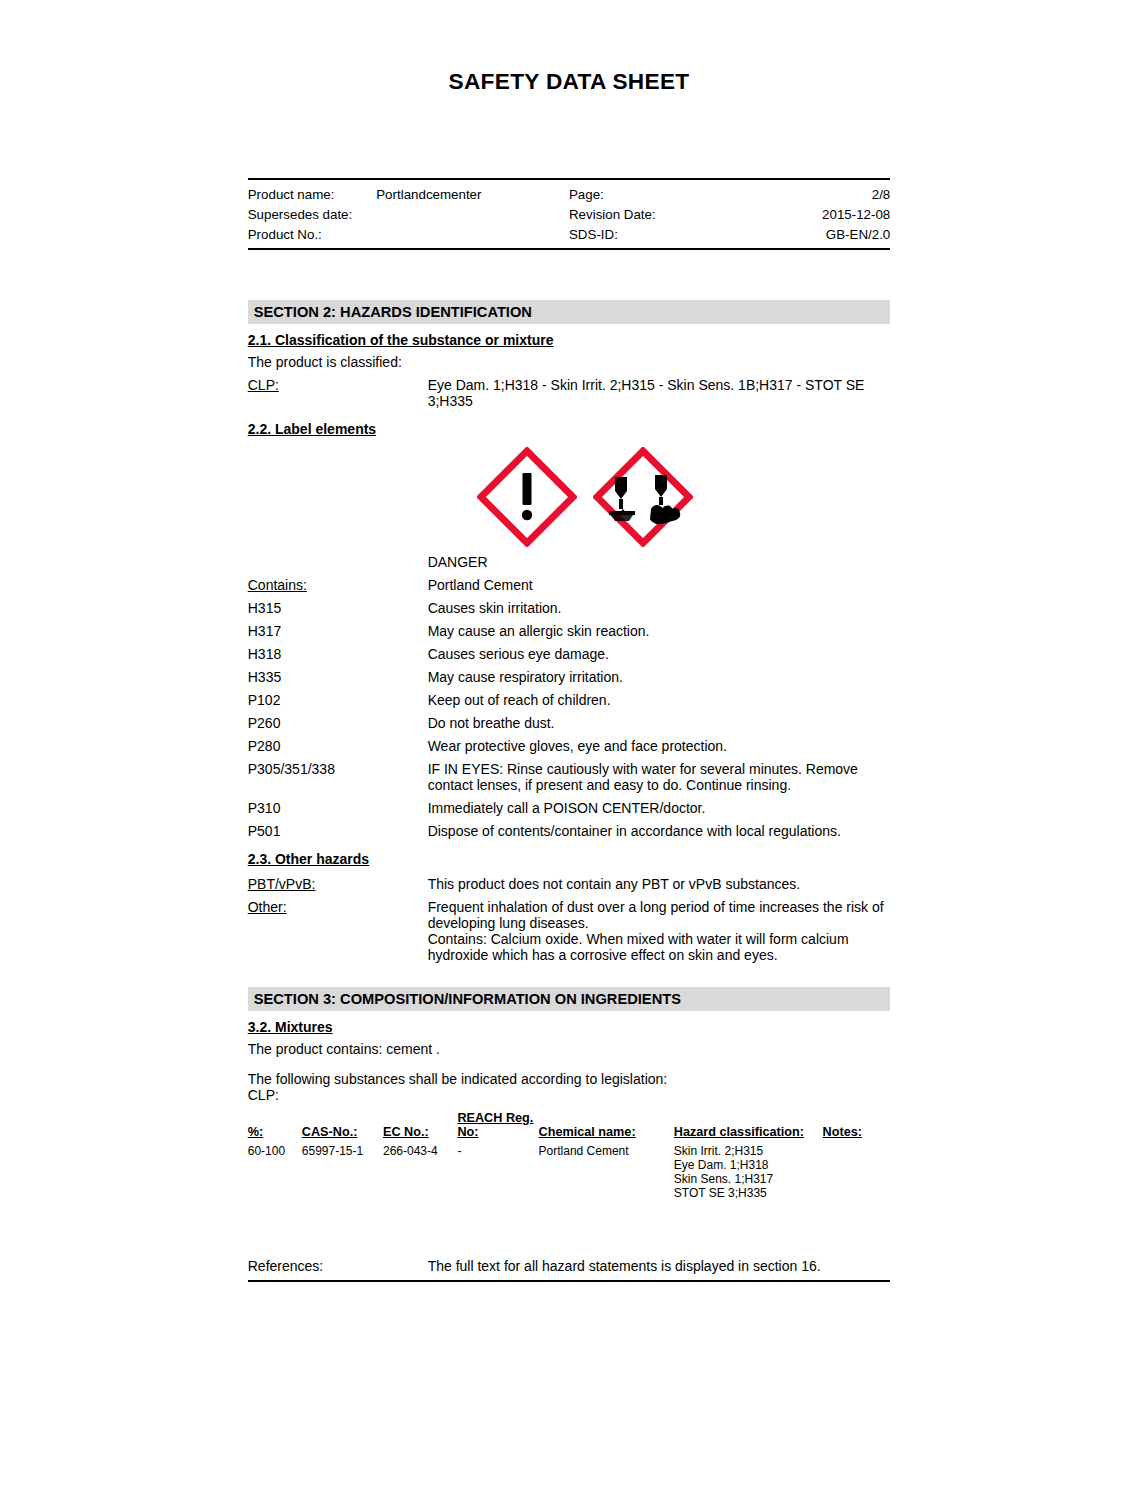SAFETY DATA SHEET
| Product name: | Portlandcementer | Page: | 2/8 |
| Supersedes date: | | Revision Date: | 2015-12-08 |
| Product No.: | | SDS-ID: | GB-EN/2.0 |
SECTION 2: HAZARDS IDENTIFICATION
2.1. Classification of the substance or mixture
The product is classified:
| CLP: | Eye Dam. 1;H318 - Skin Irrit. 2;H315 - Skin Sens. 1B;H317 - STOT SE 3;H335 |
2.2. Label elements
| | DANGER |
| Contains: | Portland Cement |
| H315 | Causes skin irritation. |
| H317 | May cause an allergic skin reaction. |
| H318 | Causes serious eye damage. |
| H335 | May cause respiratory irritation. |
| P102 | Keep out of reach of children. |
| P260 | Do not breathe dust. |
| P280 | Wear protective gloves, eye and face protection. |
| P305/351/338 | IF IN EYES: Rinse cautiously with water for several minutes. Remove contact lenses, if present and easy to do. Continue rinsing. |
| P310 | Immediately call a POISON CENTER/doctor. |
| P501 | Dispose of contents/container in accordance with local regulations. |
2.3. Other hazards
| PBT/vPvB: | This product does not contain any PBT or vPvB substances. |
| Other: | Frequent inhalation of dust over a long period of time increases the risk of developing lung diseases. Contains: Calcium oxide. When mixed with water it will form calcium hydroxide which has a corrosive effect on skin and eyes. |
SECTION 3: COMPOSITION/INFORMATION ON INGREDIENTS
3.2. Mixtures
The product contains: cement .
The following substances shall be indicated according to legislation:
CLP:
| %: | CAS-No.: | EC No.: | REACH Reg. No: | Chemical name: | Hazard classification: | Notes: |
| --- | --- | --- | --- | --- | --- | --- |
| 60-100 | 65997-15-1 | 266-043-4 | - | Portland Cement | Skin Irrit. 2;H315 Eye Dam. 1;H318 Skin Sens. 1;H317 STOT SE 3;H335 | |
| References: | The full text for all hazard statements is displayed in section 16. |